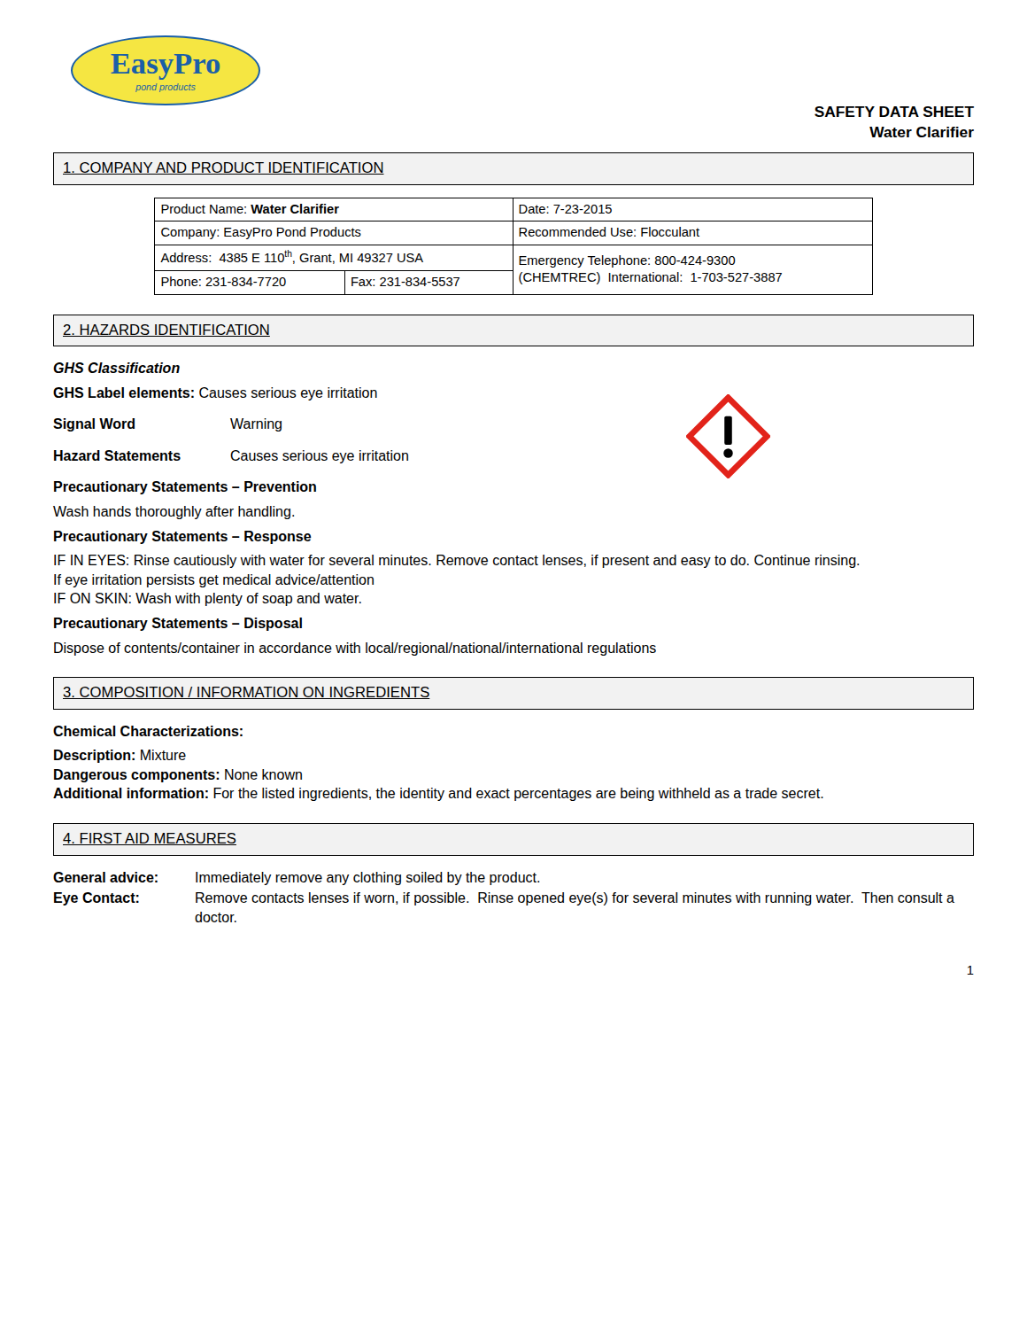Easy Pro
pond products
SAFETY DATA SHEET
Water Clarifier
1. COMPANY AND PRODUCT IDENTIFICATION
| Product Name: Water Clarifier | Date: 7-23-2015 |
| Company: EasyPro Pond Products | Recommended Use: Flocculant |
| Address: 4385 E 110 th , Grant, MI 49327 USA | Emergency Telephone: 800-424-9300 (CHEMTREC) International: 1-703-527-3887 |
| Phone: 231-834-7720 | Fax: 231-834-5537 |
2. HAZARDS IDENTIFICATION
GHS Classification
GHS Label elements: Causes serious eye irritation
Signal Word
Warning
Hazard Statements
Causes serious eye irritation
Precautionary Statements – Prevention
Wash hands thoroughly after handling.
Precautionary Statements – Response
IF IN EYES: Rinse cautiously with water for several minutes. Remove contact lenses, if present and easy to do. Continue rinsing.
If eye irritation persists get medical advice/attention
IF ON SKIN: Wash with plenty of soap and water.
Precautionary Statements – Disposal
Dispose of contents/container in accordance with local/regional/national/international regulations
3. COMPOSITION / INFORMATION ON INGREDIENTS
Chemical Characterizations:
Description: Mixture
Dangerous components: None known
Additional information: For the listed ingredients, the identity and exact percentages are being withheld as a trade secret.
4. FIRST AID MEASURES
General advice:
Immediately remove any clothing soiled by the product.
Eye Contact:
Remove contacts lenses if worn, if possible. Rinse opened eye(s) for several minutes with running water. Then consult a doctor.
1